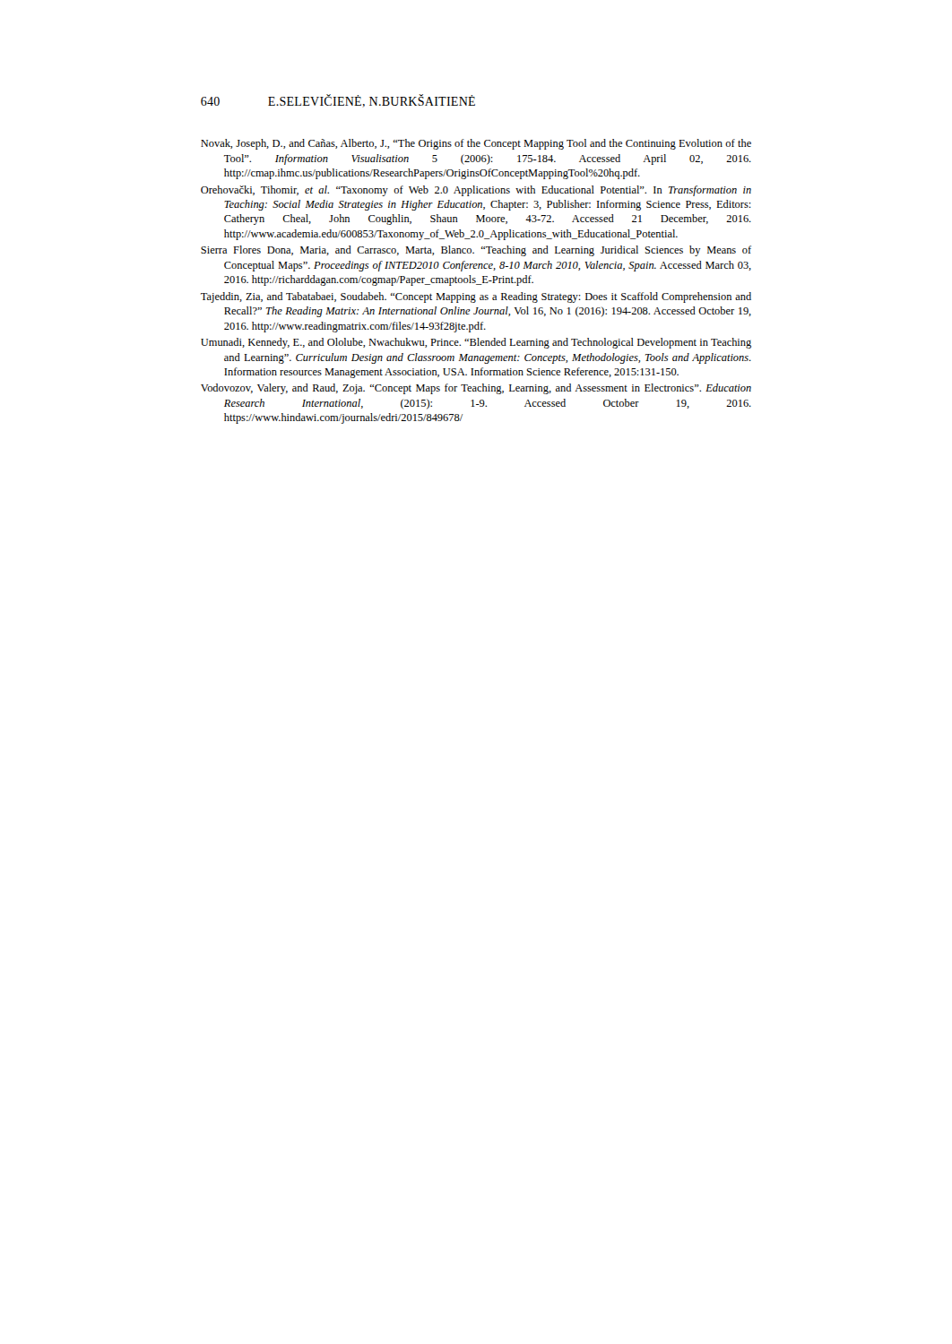640 E.SELEVIČIENĖ, N.BURKŠAITIENĖ
Novak, Joseph, D., and Cañas, Alberto, J., “The Origins of the Concept Mapping Tool and the Continuing Evolution of the Tool”. Information Visualisation 5 (2006): 175-184. Accessed April 02, 2016. http://cmap.ihmc.us/publications/ResearchPapers/OriginsOfConceptMappingTool%20hq.pdf.
Orehovački, Tihomir, et al. “Taxonomy of Web 2.0 Applications with Educational Potential”. In Transformation in Teaching: Social Media Strategies in Higher Education, Chapter: 3, Publisher: Informing Science Press, Editors: Catheryn Cheal, John Coughlin, Shaun Moore, 43-72. Accessed 21 December, 2016. http://www.academia.edu/600853/Taxonomy_of_Web_2.0_Applications_with_Educational_Potential.
Sierra Flores Dona, Maria, and Carrasco, Marta, Blanco. “Teaching and Learning Juridical Sciences by Means of Conceptual Maps”. Proceedings of INTED2010 Conference, 8-10 March 2010, Valencia, Spain. Accessed March 03, 2016. http://richarddagan.com/cogmap/Paper_cmaptools_E-Print.pdf.
Tajeddin, Zia, and Tabatabaei, Soudabeh. “Concept Mapping as a Reading Strategy: Does it Scaffold Comprehension and Recall?” The Reading Matrix: An International Online Journal, Vol 16, No 1 (2016): 194-208. Accessed October 19, 2016. http://www.readingmatrix.com/files/14-93f28jte.pdf.
Umunadi, Kennedy, E., and Ololube, Nwachukwu, Prince. “Blended Learning and Technological Development in Teaching and Learning”. Curriculum Design and Classroom Management: Concepts, Methodologies, Tools and Applications. Information resources Management Association, USA. Information Science Reference, 2015:131-150.
Vodovozov, Valery, and Raud, Zoja. “Concept Maps for Teaching, Learning, and Assessment in Electronics”. Education Research International, (2015): 1-9. Accessed October 19, 2016. https://www.hindawi.com/journals/edri/2015/849678/